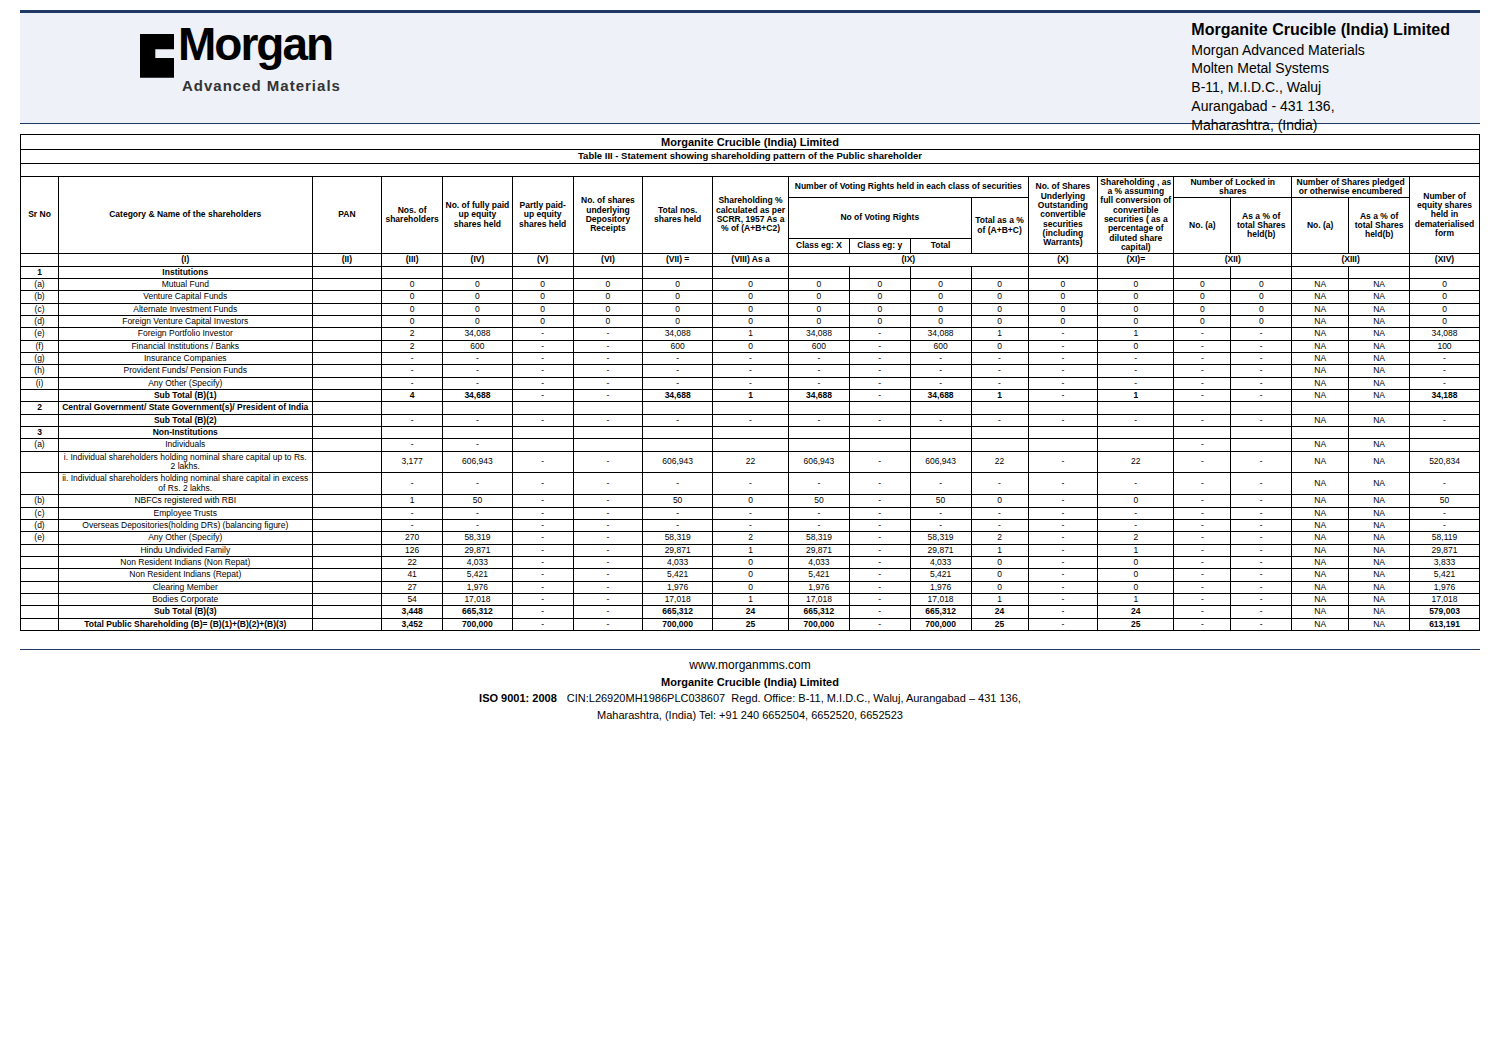Morgan
Advanced Materials
Morganite Crucible (India) Limited
Morgan Advanced Materials
Molten Metal Systems
B-11, M.I.D.C., Waluj
Aurangabad - 431 136,
Maharashtra, (India)
| Morganite Crucible (India) Limited |
| Table III - Statement showing shareholding pattern of the Public shareholder |
| Sr No | Category & Name of the shareholders | PAN | Nos. of shareholders | No. of fully paid up equity shares held | Partly paid-up equity shares held | No. of shares underlying Depository Receipts | Total nos. shares held | Shareholding % calculated as per SCRR, 1957 As a % of (A+B+C2) | Number of Voting Rights held in each class of securities | No. of Shares Underlying Outstanding convertible securities (including Warrants) | Shareholding , as a % assuming full conversion of convertible securities ( as a percentage of diluted share capital) | Number of Locked in shares | Number of Shares pledged or otherwise encumbered | Number of equity shares held in dematerialised form |
| No of Voting Rights | Total as a % of (A+B+C) | No. (a) | As a % of total Shares held(b) | No. (a) | As a % of total Shares held(b) |
| Class eg: X | Class eg: y | Total |
| | (I) | (II) | (III) | (IV) | (V) | (VI) | (VII) = | (VIII) As a | (IX) | (X) | (XI)= | (XII) | (XIII) | (XIV) |
| 1 | Institutions | | | | | | | | | | | | | | | | | | |
| (a) | Mutual Fund | | 0 | 0 | 0 | 0 | 0 | 0 | 0 | 0 | 0 | 0 | 0 | 0 | 0 | 0 | NA | NA | 0 |
| (b) | Venture Capital Funds | | 0 | 0 | 0 | 0 | 0 | 0 | 0 | 0 | 0 | 0 | 0 | 0 | 0 | 0 | NA | NA | 0 |
| (c) | Alternate Investment Funds | | 0 | 0 | 0 | 0 | 0 | 0 | 0 | 0 | 0 | 0 | 0 | 0 | 0 | 0 | NA | NA | 0 |
| (d) | Foreign Venture Capital Investors | | 0 | 0 | 0 | 0 | 0 | 0 | 0 | 0 | 0 | 0 | 0 | 0 | 0 | 0 | NA | NA | 0 |
| (e) | Foreign Portfolio Investor | | 2 | 34,088 | - | - | 34,088 | 1 | 34,088 | - | 34,088 | 1 | - | 1 | - | - | NA | NA | 34,088 |
| (f) | Financial Institutions / Banks | | 2 | 600 | - | - | 600 | 0 | 600 | - | 600 | 0 | - | 0 | - | - | NA | NA | 100 |
| (g) | Insurance Companies | | - | - | - | - | - | - | - | - | - | - | - | - | - | - | NA | NA | - |
| (h) | Provident Funds/ Pension Funds | | - | - | - | - | - | - | - | - | - | - | - | - | - | - | NA | NA | - |
| (i) | Any Other (Specify) | | - | - | - | - | - | - | - | - | - | - | - | - | - | - | NA | NA | - |
| | Sub Total (B)(1) | | 4 | 34,688 | - | - | 34,688 | 1 | 34,688 | - | 34,688 | 1 | - | 1 | - | - | NA | NA | 34,188 |
| 2 | Central Government/ State Government(s)/ President of India | | | | | | | | | | | | | | | | | | |
| | Sub Total (B)(2) | | - | - | - | - | - | - | - | - | - | - | - | - | - | - | NA | NA | - |
| 3 | Non-Institutions | | | | | | | | | | | | | | | | | | |
| (a) | Individuals | | - | - | | | | | | | | | | | - | | NA | NA | |
| | i. Individual shareholders holding nominal share capital up to Rs. 2 lakhs. | | 3,177 | 606,943 | - | - | 606,943 | 22 | 606,943 | - | 606,943 | 22 | - | 22 | - | - | NA | NA | 520,834 |
| | ii. Individual shareholders holding nominal share capital in excess of Rs. 2 lakhs. | | - | - | - | - | - | - | - | - | - | - | - | - | - | - | NA | NA | - |
| (b) | NBFCs registered with RBI | | 1 | 50 | - | - | 50 | 0 | 50 | - | 50 | 0 | - | 0 | - | - | NA | NA | 50 |
| (c) | Employee Trusts | | - | - | - | - | - | - | - | - | - | - | - | - | - | - | NA | NA | - |
| (d) | Overseas Depositories(holding DRs) (balancing figure) | | - | - | - | - | - | - | - | - | - | - | - | - | - | - | NA | NA | - |
| (e) | Any Other (Specify) | | 270 | 58,319 | - | - | 58,319 | 2 | 58,319 | - | 58,319 | 2 | - | 2 | - | - | NA | NA | 58,119 |
| | Hindu Undivided Family | | 126 | 29,871 | - | - | 29,871 | 1 | 29,871 | - | 29,871 | 1 | - | 1 | - | - | NA | NA | 29,871 |
| | Non Resident Indians (Non Repat) | | 22 | 4,033 | - | - | 4,033 | 0 | 4,033 | - | 4,033 | 0 | - | 0 | - | - | NA | NA | 3,833 |
| | Non Resident Indians (Repat) | | 41 | 5,421 | - | - | 5,421 | 0 | 5,421 | - | 5,421 | 0 | - | 0 | - | - | NA | NA | 5,421 |
| | Clearing Member | | 27 | 1,976 | - | - | 1,976 | 0 | 1,976 | - | 1,976 | 0 | - | 0 | - | - | NA | NA | 1,976 |
| | Bodies Corporate | | 54 | 17,018 | - | - | 17,018 | 1 | 17,018 | - | 17,018 | 1 | - | 1 | - | - | NA | NA | 17,018 |
| | Sub Total (B)(3) | | 3,448 | 665,312 | - | - | 665,312 | 24 | 665,312 | - | 665,312 | 24 | - | 24 | - | - | NA | NA | 579,003 |
| | Total Public Shareholding (B)= (B)(1)+(B)(2)+(B)(3) | | 3,452 | 700,000 | - | - | 700,000 | 25 | 700,000 | - | 700,000 | 25 | - | 25 | - | - | NA | NA | 613,191 |
www.morganmms.com
Morganite Crucible (India) Limited
ISO 9001: 2008 CIN:L26920MH1986PLC038607 Regd. Office: B-11, M.I.D.C., Waluj, Aurangabad – 431 136,
Maharashtra, (India) Tel: +91 240 6652504, 6652520, 6652523